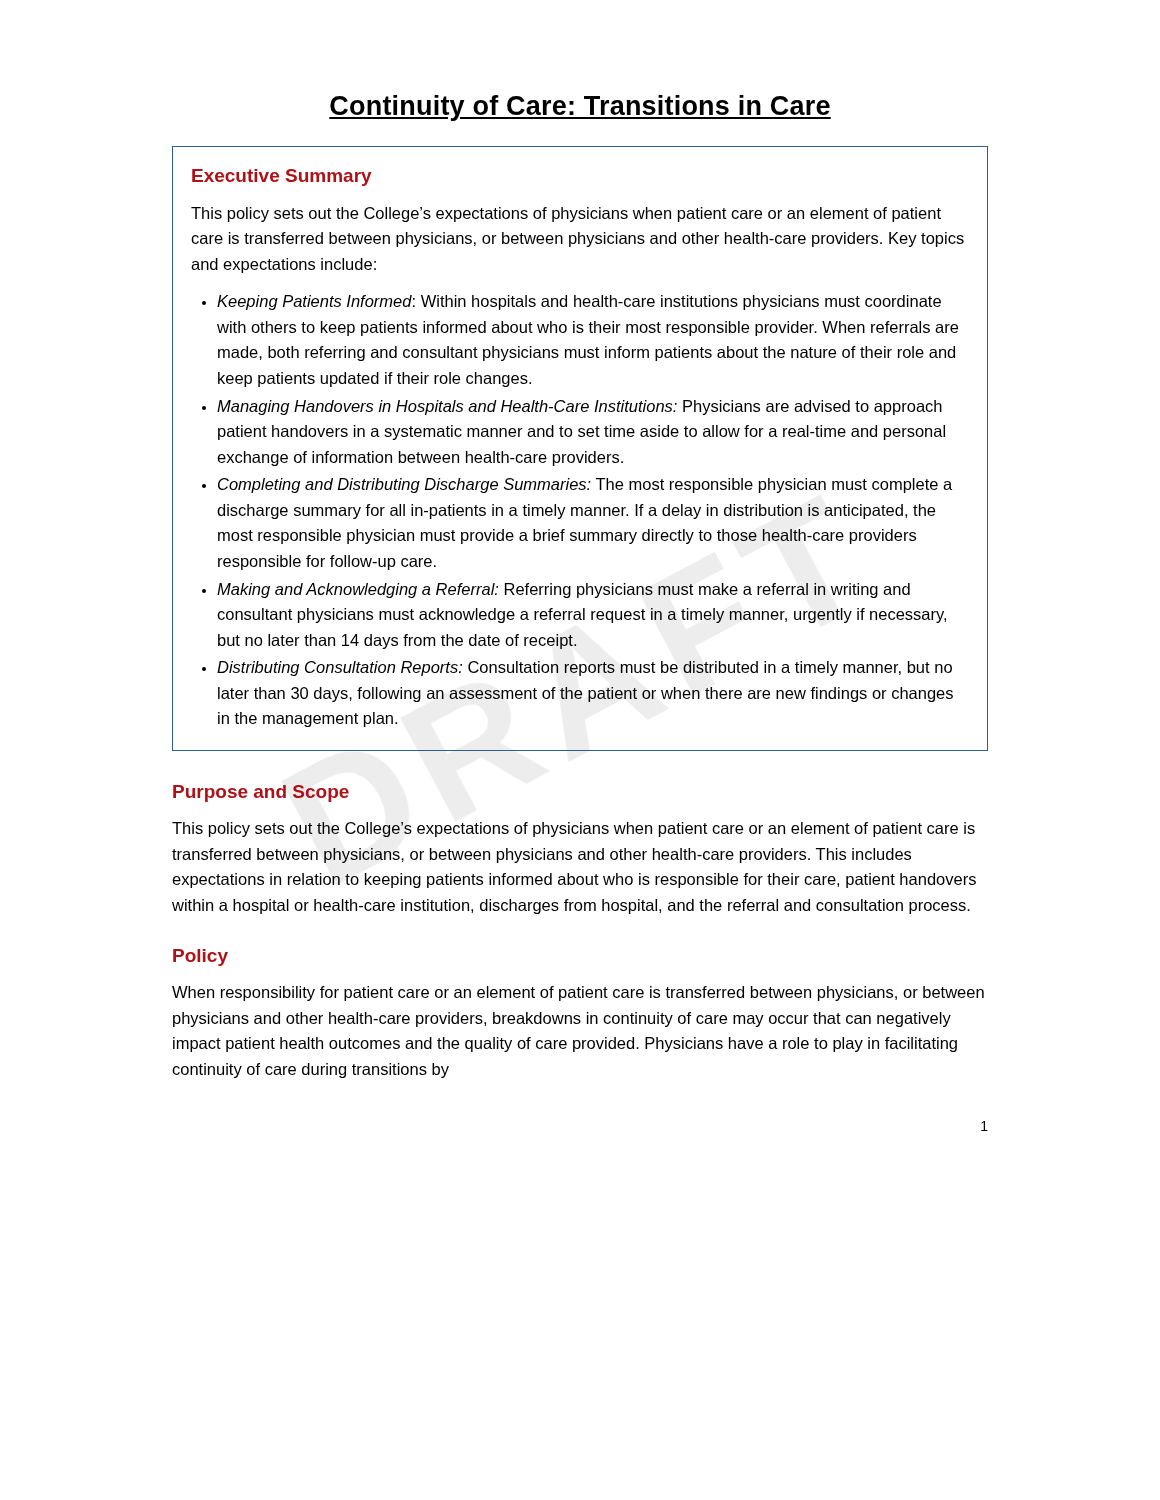Continuity of Care: Transitions in Care
Executive Summary
This policy sets out the College’s expectations of physicians when patient care or an element of patient care is transferred between physicians, or between physicians and other health-care providers. Key topics and expectations include:
Keeping Patients Informed: Within hospitals and health-care institutions physicians must coordinate with others to keep patients informed about who is their most responsible provider. When referrals are made, both referring and consultant physicians must inform patients about the nature of their role and keep patients updated if their role changes.
Managing Handovers in Hospitals and Health-Care Institutions: Physicians are advised to approach patient handovers in a systematic manner and to set time aside to allow for a real-time and personal exchange of information between health-care providers.
Completing and Distributing Discharge Summaries: The most responsible physician must complete a discharge summary for all in-patients in a timely manner. If a delay in distribution is anticipated, the most responsible physician must provide a brief summary directly to those health-care providers responsible for follow-up care.
Making and Acknowledging a Referral: Referring physicians must make a referral in writing and consultant physicians must acknowledge a referral request in a timely manner, urgently if necessary, but no later than 14 days from the date of receipt.
Distributing Consultation Reports: Consultation reports must be distributed in a timely manner, but no later than 30 days, following an assessment of the patient or when there are new findings or changes in the management plan.
Purpose and Scope
This policy sets out the College’s expectations of physicians when patient care or an element of patient care is transferred between physicians, or between physicians and other health-care providers. This includes expectations in relation to keeping patients informed about who is responsible for their care, patient handovers within a hospital or health-care institution, discharges from hospital, and the referral and consultation process.
Policy
When responsibility for patient care or an element of patient care is transferred between physicians, or between physicians and other health-care providers, breakdowns in continuity of care may occur that can negatively impact patient health outcomes and the quality of care provided. Physicians have a role to play in facilitating continuity of care during transitions by
1